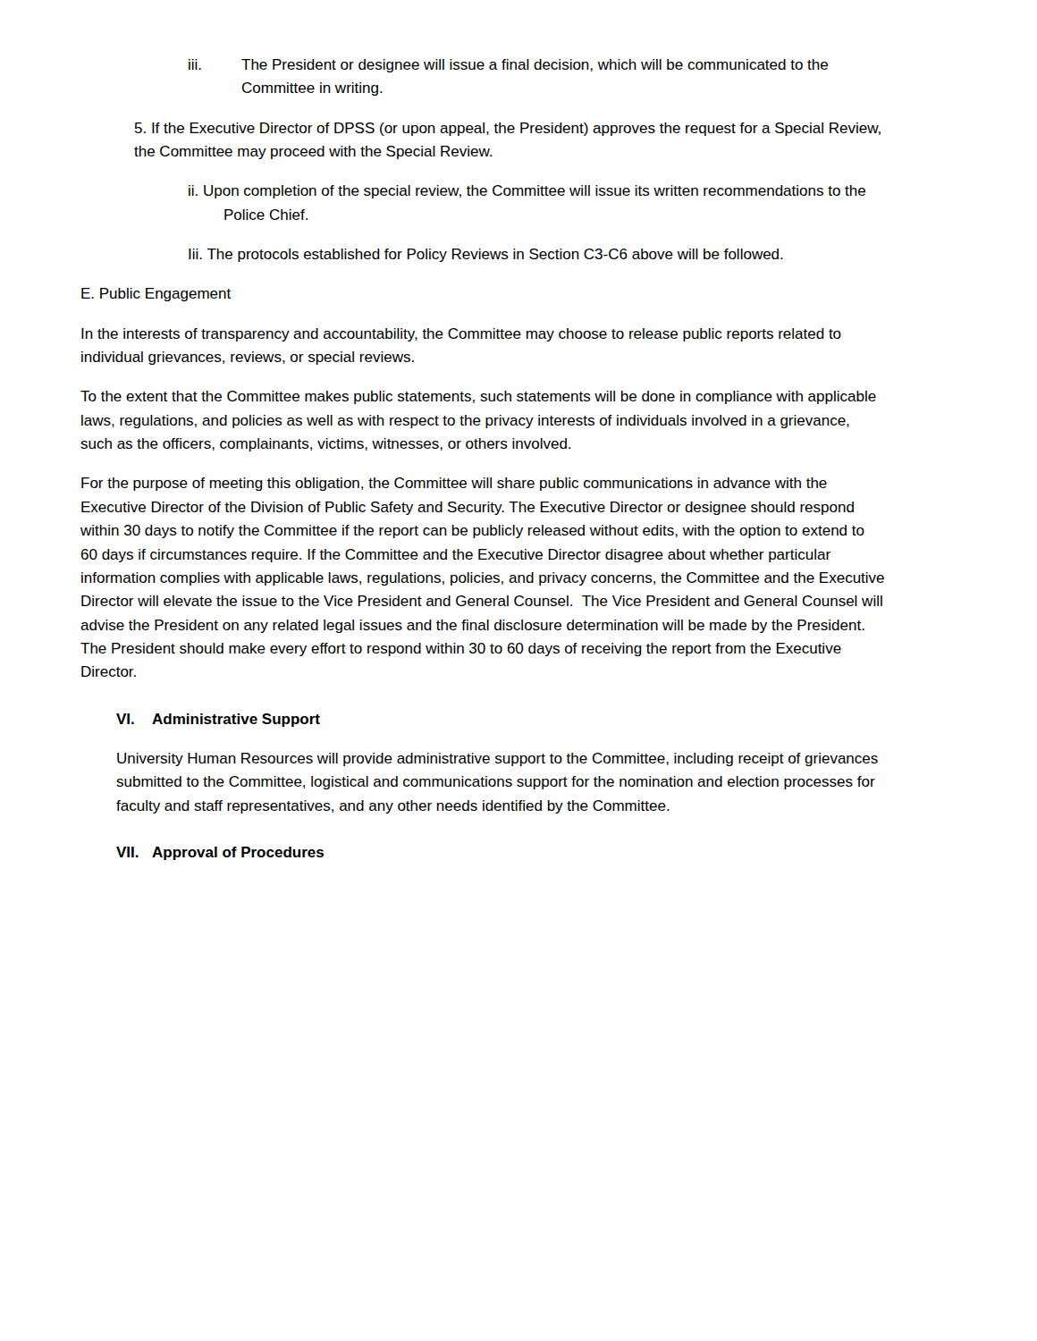iii.
The President or designee will issue a final decision, which will be communicated to the Committee in writing.
5. If the Executive Director of DPSS (or upon appeal, the President) approves the request for a Special Review, the Committee may proceed with the Special Review.
ii. Upon completion of the special review, the Committee will issue its written recommendations to the Police Chief.
Iii. The protocols established for Policy Reviews in Section C3-C6 above will be followed.
E. Public Engagement
In the interests of transparency and accountability, the Committee may choose to release public reports related to individual grievances, reviews, or special reviews.
To the extent that the Committee makes public statements, such statements will be done in compliance with applicable laws, regulations, and policies as well as with respect to the privacy interests of individuals involved in a grievance, such as the officers, complainants, victims, witnesses, or others involved.
For the purpose of meeting this obligation, the Committee will share public communications in advance with the Executive Director of the Division of Public Safety and Security. The Executive Director or designee should respond within 30 days to notify the Committee if the report can be publicly released without edits, with the option to extend to 60 days if circumstances require. If the Committee and the Executive Director disagree about whether particular information complies with applicable laws, regulations, policies, and privacy concerns, the Committee and the Executive Director will elevate the issue to the Vice President and General Counsel. The Vice President and General Counsel will advise the President on any related legal issues and the final disclosure determination will be made by the President. The President should make every effort to respond within 30 to 60 days of receiving the report from the Executive Director.
VI. Administrative Support
University Human Resources will provide administrative support to the Committee, including receipt of grievances submitted to the Committee, logistical and communications support for the nomination and election processes for faculty and staff representatives, and any other needs identified by the Committee.
VII. Approval of Procedures